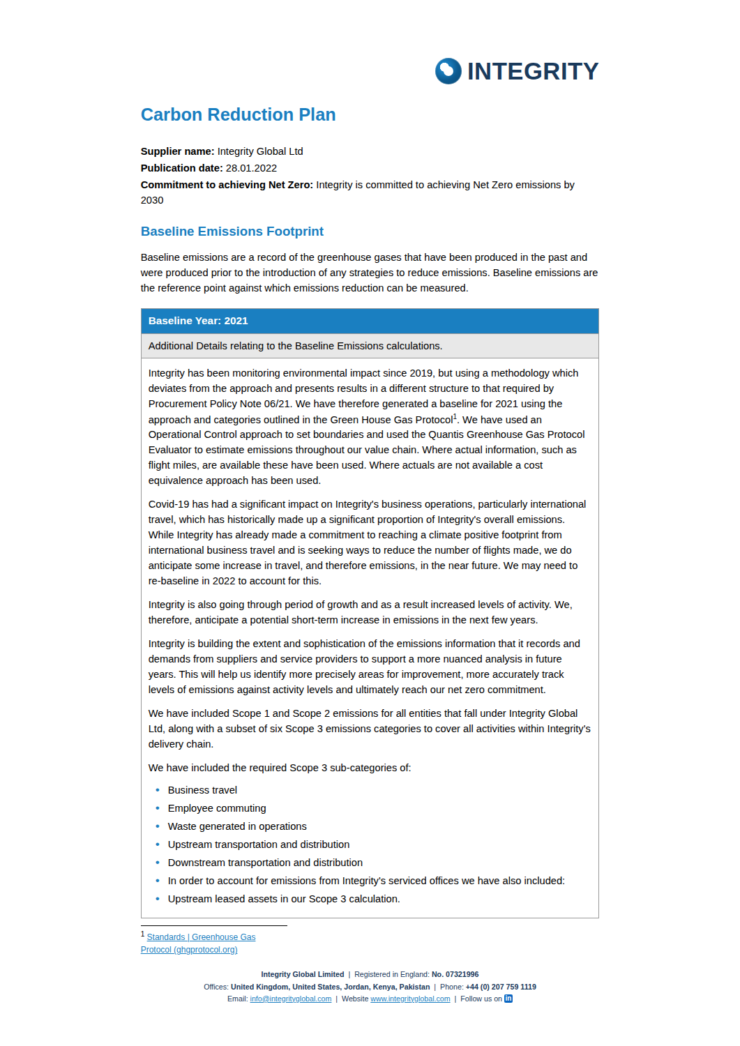INTEGRITY
Carbon Reduction Plan
Supplier name: Integrity Global Ltd
Publication date: 28.01.2022
Commitment to achieving Net Zero: Integrity is committed to achieving Net Zero emissions by 2030
Baseline Emissions Footprint
Baseline emissions are a record of the greenhouse gases that have been produced in the past and were produced prior to the introduction of any strategies to reduce emissions. Baseline emissions are the reference point against which emissions reduction can be measured.
| Baseline Year: 2021 |
| --- |
| Additional Details relating to the Baseline Emissions calculations. |
| Integrity has been monitoring environmental impact since 2019, but using a methodology which deviates from the approach and presents results in a different structure to that required by Procurement Policy Note 06/21. We have therefore generated a baseline for 2021 using the approach and categories outlined in the Green House Gas Protocol 1 . We have used an Operational Control approach to set boundaries and used the Quantis Greenhouse Gas Protocol Evaluator to estimate emissions throughout our value chain. Where actual information, such as flight miles, are available these have been used. Where actuals are not available a cost equivalence approach has been used. Covid-19 has had a significant impact on Integrity's business operations, particularly international travel, which has historically made up a significant proportion of Integrity's overall emissions. While Integrity has already made a commitment to reaching a climate positive footprint from international business travel and is seeking ways to reduce the number of flights made, we do anticipate some increase in travel, and therefore emissions, in the near future. We may need to re-baseline in 2022 to account for this. Integrity is also going through period of growth and as a result increased levels of activity. We, therefore, anticipate a potential short-term increase in emissions in the next few years. Integrity is building the extent and sophistication of the emissions information that it records and demands from suppliers and service providers to support a more nuanced analysis in future years. This will help us identify more precisely areas for improvement, more accurately track levels of emissions against activity levels and ultimately reach our net zero commitment. We have included Scope 1 and Scope 2 emissions for all entities that fall under Integrity Global Ltd, along with a subset of six Scope 3 emissions categories to cover all activities within Integrity's delivery chain. We have included the required Scope 3 sub-categories of: Business travel Employee commuting Waste generated in operations Upstream transportation and distribution Downstream transportation and distribution In order to account for emissions from Integrity's serviced offices we have also included: Upstream leased assets in our Scope 3 calculation. |
1 Standards | Greenhouse Gas Protocol (ghgprotocol.org)
Integrity Global Limited | Registered in England: No. 07321996
Offices: United Kingdom, United States, Jordan, Kenya, Pakistan | Phone: +44 (0) 207 759 1119
Email: info@integrityglobal.com | Website www.integrityglobal.com | Follow us on in